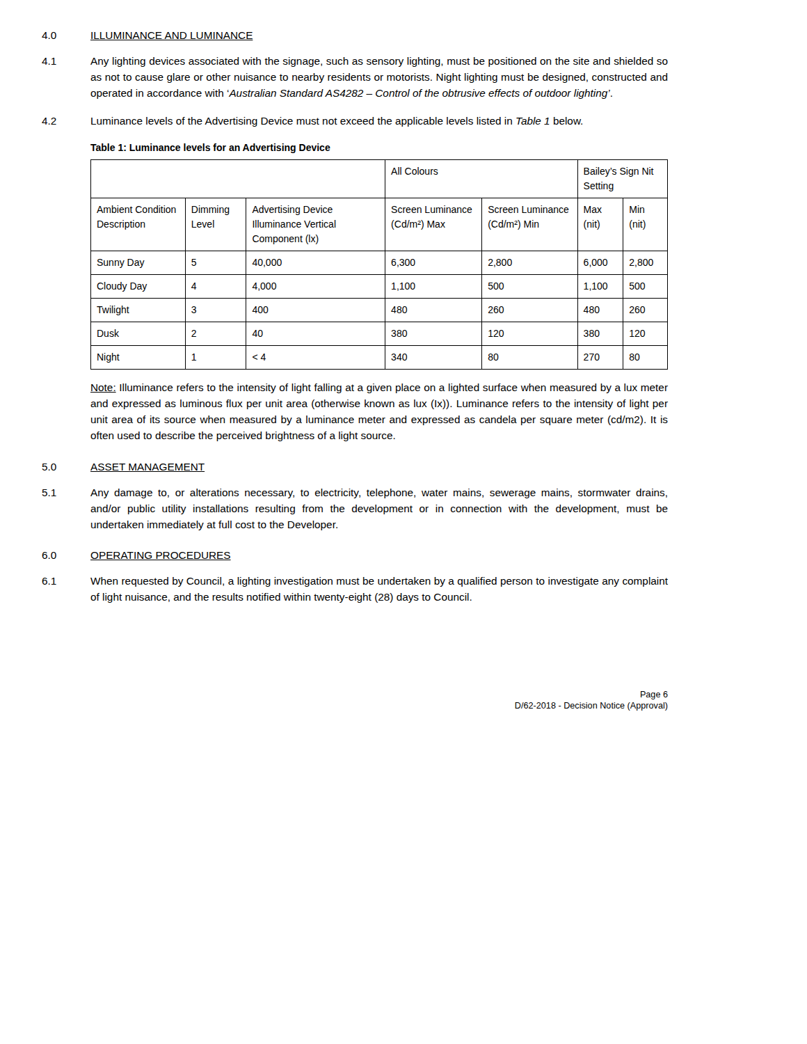4.0 ILLUMINANCE AND LUMINANCE
4.1 Any lighting devices associated with the signage, such as sensory lighting, must be positioned on the site and shielded so as not to cause glare or other nuisance to nearby residents or motorists. Night lighting must be designed, constructed and operated in accordance with ‘Australian Standard AS4282 – Control of the obtrusive effects of outdoor lighting’.
4.2 Luminance levels of the Advertising Device must not exceed the applicable levels listed in Table 1 below.
Table 1: Luminance levels for an Advertising Device
| | All Colours | Bailey’s Sign Nit Setting |
| Ambient Condition Description | Dimming Level | Advertising Device Illuminance Vertical Component (lx) | Screen Luminance (Cd/m²) Max | Screen Luminance (Cd/m²) Min | Max (nit) | Min (nit) |
| Sunny Day | 5 | 40,000 | 6,300 | 2,800 | 6,000 | 2,800 |
| Cloudy Day | 4 | 4,000 | 1,100 | 500 | 1,100 | 500 |
| Twilight | 3 | 400 | 480 | 260 | 480 | 260 |
| Dusk | 2 | 40 | 380 | 120 | 380 | 120 |
| Night | 1 | < 4 | 340 | 80 | 270 | 80 |
Note: Illuminance refers to the intensity of light falling at a given place on a lighted surface when measured by a lux meter and expressed as luminous flux per unit area (otherwise known as lux (Ix)). Luminance refers to the intensity of light per unit area of its source when measured by a luminance meter and expressed as candela per square meter (cd/m2). It is often used to describe the perceived brightness of a light source.
5.0 ASSET MANAGEMENT
5.1 Any damage to, or alterations necessary, to electricity, telephone, water mains, sewerage mains, stormwater drains, and/or public utility installations resulting from the development or in connection with the development, must be undertaken immediately at full cost to the Developer.
6.0 OPERATING PROCEDURES
6.1 When requested by Council, a lighting investigation must be undertaken by a qualified person to investigate any complaint of light nuisance, and the results notified within twenty-eight (28) days to Council.
Page 6
D/62-2018 - Decision Notice (Approval)